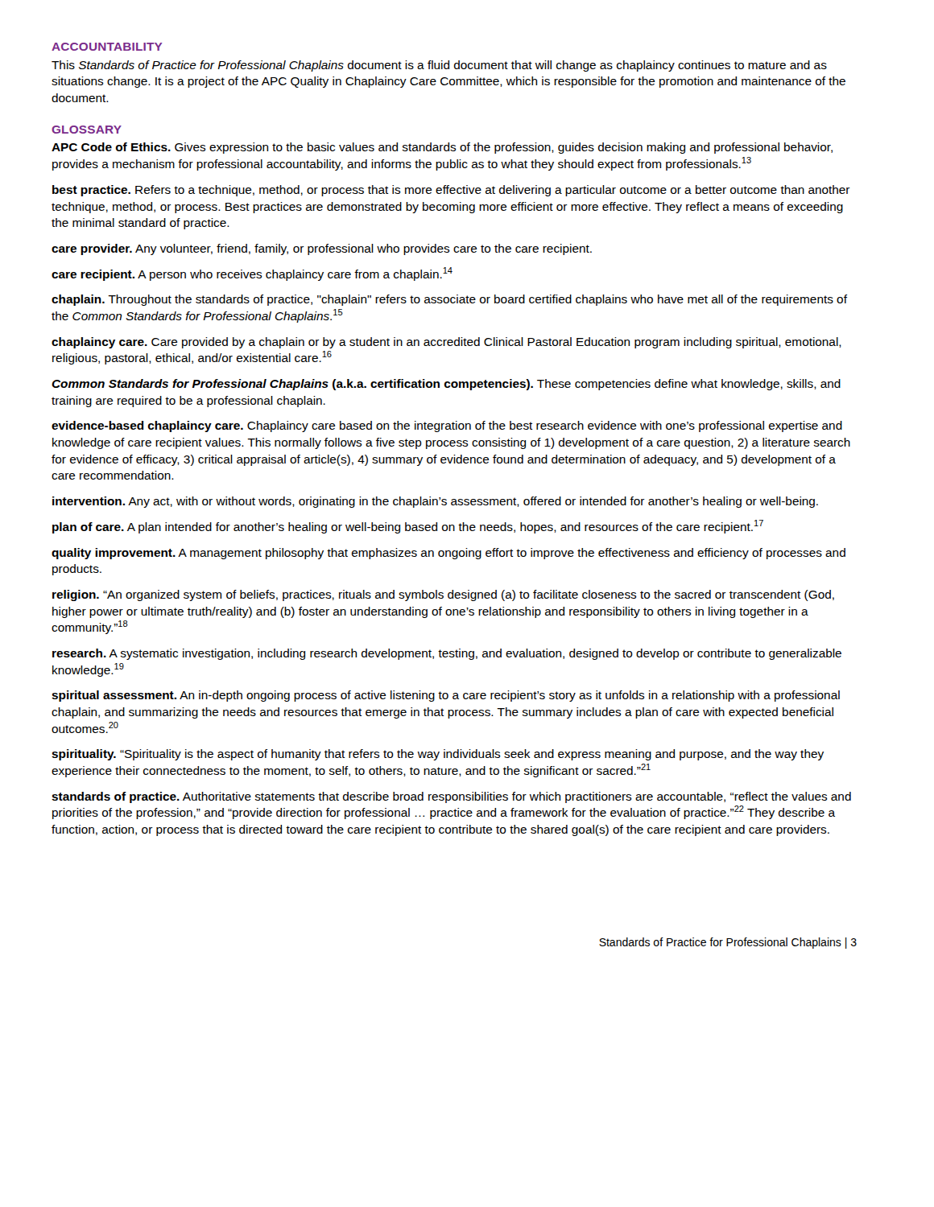ACCOUNTABILITY
This Standards of Practice for Professional Chaplains document is a fluid document that will change as chaplaincy continues to mature and as situations change. It is a project of the APC Quality in Chaplaincy Care Committee, which is responsible for the promotion and maintenance of the document.
GLOSSARY
APC Code of Ethics. Gives expression to the basic values and standards of the profession, guides decision making and professional behavior, provides a mechanism for professional accountability, and informs the public as to what they should expect from professionals.13
best practice. Refers to a technique, method, or process that is more effective at delivering a particular outcome or a better outcome than another technique, method, or process. Best practices are demonstrated by becoming more efficient or more effective. They reflect a means of exceeding the minimal standard of practice.
care provider. Any volunteer, friend, family, or professional who provides care to the care recipient.
care recipient. A person who receives chaplaincy care from a chaplain.14
chaplain. Throughout the standards of practice, "chaplain" refers to associate or board certified chaplains who have met all of the requirements of the Common Standards for Professional Chaplains.15
chaplaincy care. Care provided by a chaplain or by a student in an accredited Clinical Pastoral Education program including spiritual, emotional, religious, pastoral, ethical, and/or existential care.16
Common Standards for Professional Chaplains (a.k.a. certification competencies). These competencies define what knowledge, skills, and training are required to be a professional chaplain.
evidence-based chaplaincy care. Chaplaincy care based on the integration of the best research evidence with one’s professional expertise and knowledge of care recipient values. This normally follows a five step process consisting of 1) development of a care question, 2) a literature search for evidence of efficacy, 3) critical appraisal of article(s), 4) summary of evidence found and determination of adequacy, and 5) development of a care recommendation.
intervention. Any act, with or without words, originating in the chaplain’s assessment, offered or intended for another’s healing or well-being.
plan of care. A plan intended for another’s healing or well-being based on the needs, hopes, and resources of the care recipient.17
quality improvement. A management philosophy that emphasizes an ongoing effort to improve the effectiveness and efficiency of processes and products.
religion. “An organized system of beliefs, practices, rituals and symbols designed (a) to facilitate closeness to the sacred or transcendent (God, higher power or ultimate truth/reality) and (b) foster an understanding of one’s relationship and responsibility to others in living together in a community.”18
research. A systematic investigation, including research development, testing, and evaluation, designed to develop or contribute to generalizable knowledge.19
spiritual assessment. An in-depth ongoing process of active listening to a care recipient’s story as it unfolds in a relationship with a professional chaplain, and summarizing the needs and resources that emerge in that process. The summary includes a plan of care with expected beneficial outcomes.20
spirituality. “Spirituality is the aspect of humanity that refers to the way individuals seek and express meaning and purpose, and the way they experience their connectedness to the moment, to self, to others, to nature, and to the significant or sacred.”21
standards of practice. Authoritative statements that describe broad responsibilities for which practitioners are accountable, “reflect the values and priorities of the profession,” and “provide direction for professional … practice and a framework for the evaluation of practice.”22 They describe a function, action, or process that is directed toward the care recipient to contribute to the shared goal(s) of the care recipient and care providers.
Standards of Practice for Professional Chaplains | 3